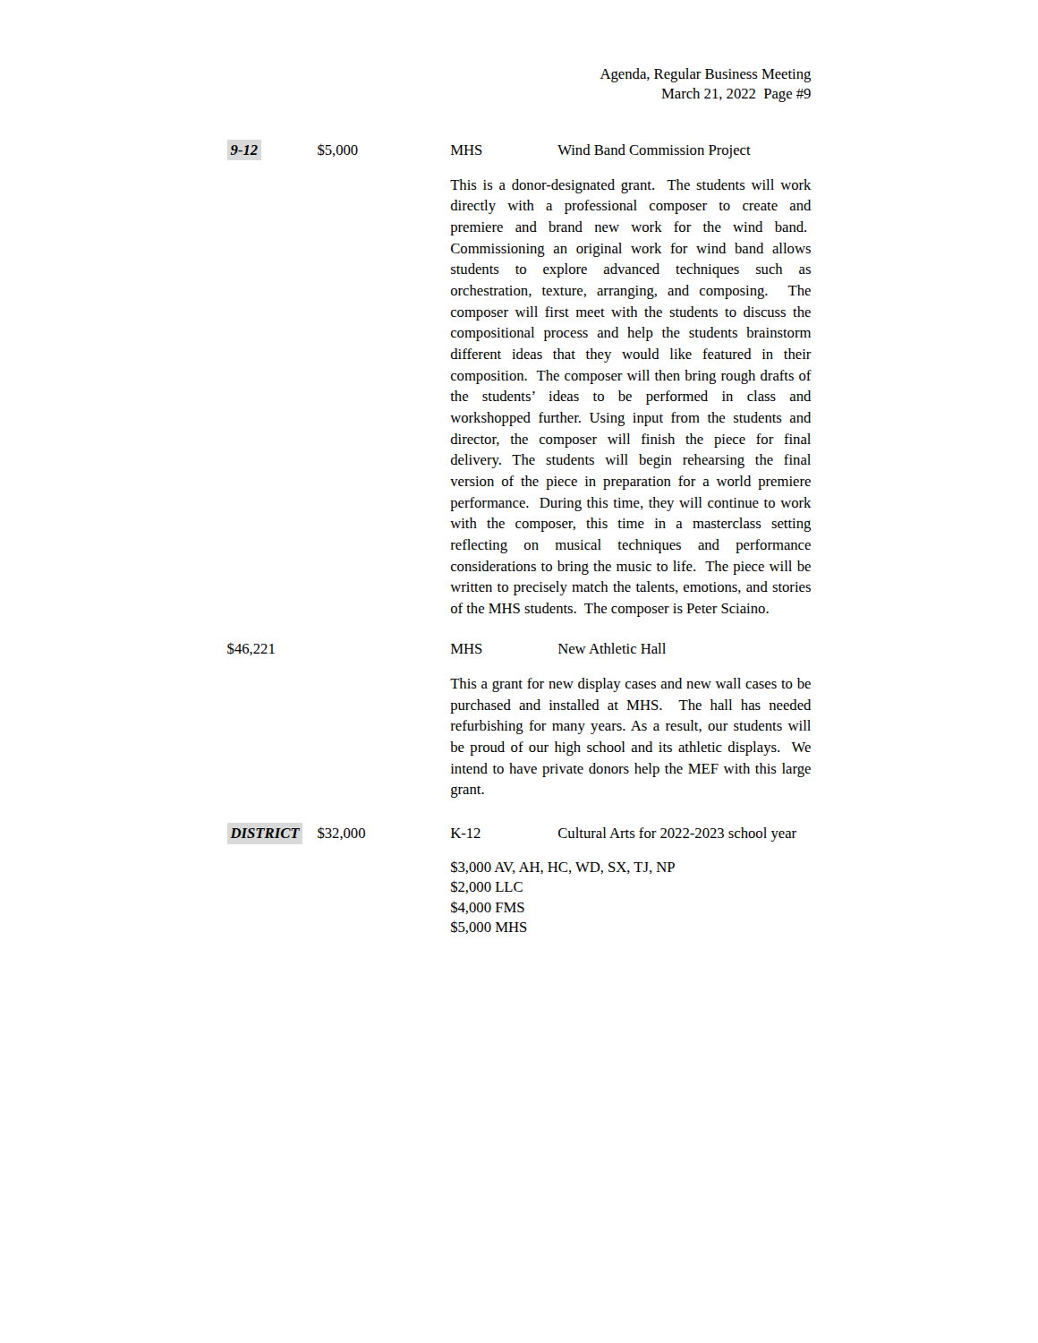Agenda, Regular Business Meeting March 21, 2022 Page #9
9-12
$5,000
MHS
Wind Band Commission Project
This is a donor-designated grant. The students will work directly with a professional composer to create and premiere and brand new work for the wind band. Commissioning an original work for wind band allows students to explore advanced techniques such as orchestration, texture, arranging, and composing. The composer will first meet with the students to discuss the compositional process and help the students brainstorm different ideas that they would like featured in their composition. The composer will then bring rough drafts of the students’ ideas to be performed in class and workshopped further. Using input from the students and director, the composer will finish the piece for final delivery. The students will begin rehearsing the final version of the piece in preparation for a world premiere performance. During this time, they will continue to work with the composer, this time in a masterclass setting reflecting on musical techniques and performance considerations to bring the music to life. The piece will be written to precisely match the talents, emotions, and stories of the MHS students. The composer is Peter Sciaino.
$46,221
MHS
New Athletic Hall
This a grant for new display cases and new wall cases to be purchased and installed at MHS. The hall has needed refurbishing for many years. As a result, our students will be proud of our high school and its athletic displays. We intend to have private donors help the MEF with this large grant.
DISTRICT
$32,000
K-12
Cultural Arts for 2022-2023 school year
$3,000 AV, AH, HC, WD, SX, TJ, NP
$2,000 LLC
$4,000 FMS
$5,000 MHS